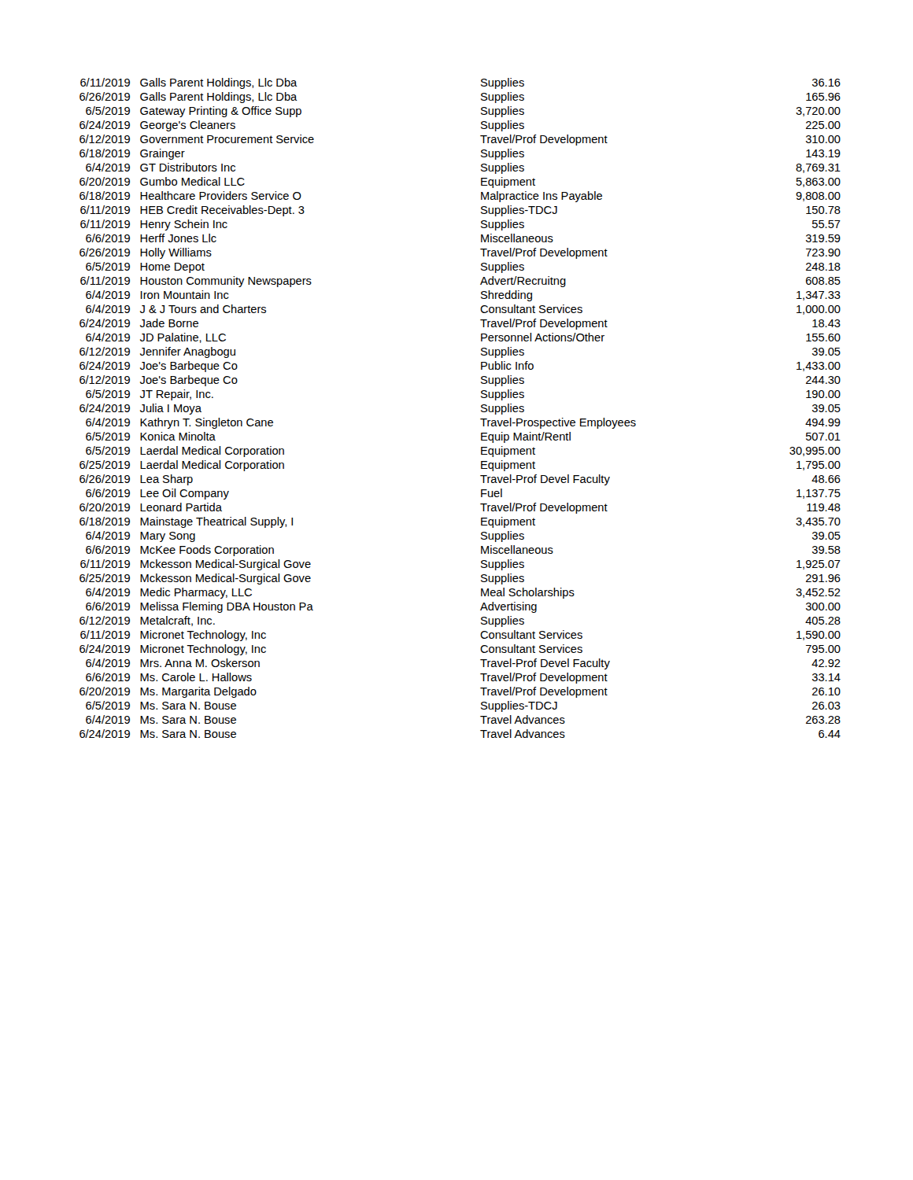| 6/11/2019 | Galls Parent Holdings, Llc Dba | Supplies | 36.16 |
| 6/26/2019 | Galls Parent Holdings, Llc Dba | Supplies | 165.96 |
| 6/5/2019 | Gateway Printing & Office Supp | Supplies | 3,720.00 |
| 6/24/2019 | George's Cleaners | Supplies | 225.00 |
| 6/12/2019 | Government Procurement Service | Travel/Prof Development | 310.00 |
| 6/18/2019 | Grainger | Supplies | 143.19 |
| 6/4/2019 | GT Distributors Inc | Supplies | 8,769.31 |
| 6/20/2019 | Gumbo Medical LLC | Equipment | 5,863.00 |
| 6/18/2019 | Healthcare Providers Service O | Malpractice Ins Payable | 9,808.00 |
| 6/11/2019 | HEB Credit Receivables-Dept. 3 | Supplies-TDCJ | 150.78 |
| 6/11/2019 | Henry Schein Inc | Supplies | 55.57 |
| 6/6/2019 | Herff Jones Llc | Miscellaneous | 319.59 |
| 6/26/2019 | Holly Williams | Travel/Prof Development | 723.90 |
| 6/5/2019 | Home Depot | Supplies | 248.18 |
| 6/11/2019 | Houston Community Newspapers | Advert/Recruitng | 608.85 |
| 6/4/2019 | Iron Mountain Inc | Shredding | 1,347.33 |
| 6/4/2019 | J & J Tours and Charters | Consultant Services | 1,000.00 |
| 6/24/2019 | Jade Borne | Travel/Prof Development | 18.43 |
| 6/4/2019 | JD Palatine, LLC | Personnel Actions/Other | 155.60 |
| 6/12/2019 | Jennifer Anagbogu | Supplies | 39.05 |
| 6/24/2019 | Joe's Barbeque Co | Public Info | 1,433.00 |
| 6/12/2019 | Joe's Barbeque Co | Supplies | 244.30 |
| 6/5/2019 | JT Repair, Inc. | Supplies | 190.00 |
| 6/24/2019 | Julia I Moya | Supplies | 39.05 |
| 6/4/2019 | Kathryn T. Singleton Cane | Travel-Prospective Employees | 494.99 |
| 6/5/2019 | Konica Minolta | Equip Maint/Rentl | 507.01 |
| 6/5/2019 | Laerdal Medical Corporation | Equipment | 30,995.00 |
| 6/25/2019 | Laerdal Medical Corporation | Equipment | 1,795.00 |
| 6/26/2019 | Lea Sharp | Travel-Prof Devel Faculty | 48.66 |
| 6/6/2019 | Lee Oil Company | Fuel | 1,137.75 |
| 6/20/2019 | Leonard Partida | Travel/Prof Development | 119.48 |
| 6/18/2019 | Mainstage Theatrical Supply, I | Equipment | 3,435.70 |
| 6/4/2019 | Mary Song | Supplies | 39.05 |
| 6/6/2019 | McKee Foods Corporation | Miscellaneous | 39.58 |
| 6/11/2019 | Mckesson Medical-Surgical Gove | Supplies | 1,925.07 |
| 6/25/2019 | Mckesson Medical-Surgical Gove | Supplies | 291.96 |
| 6/4/2019 | Medic Pharmacy, LLC | Meal Scholarships | 3,452.52 |
| 6/6/2019 | Melissa Fleming DBA Houston Pa | Advertising | 300.00 |
| 6/12/2019 | Metalcraft, Inc. | Supplies | 405.28 |
| 6/11/2019 | Micronet Technology, Inc | Consultant Services | 1,590.00 |
| 6/24/2019 | Micronet Technology, Inc | Consultant Services | 795.00 |
| 6/4/2019 | Mrs. Anna M. Oskerson | Travel-Prof Devel Faculty | 42.92 |
| 6/6/2019 | Ms. Carole L. Hallows | Travel/Prof Development | 33.14 |
| 6/20/2019 | Ms. Margarita Delgado | Travel/Prof Development | 26.10 |
| 6/5/2019 | Ms. Sara N. Bouse | Supplies-TDCJ | 26.03 |
| 6/4/2019 | Ms. Sara N. Bouse | Travel Advances | 263.28 |
| 6/24/2019 | Ms. Sara N. Bouse | Travel Advances | 6.44 |